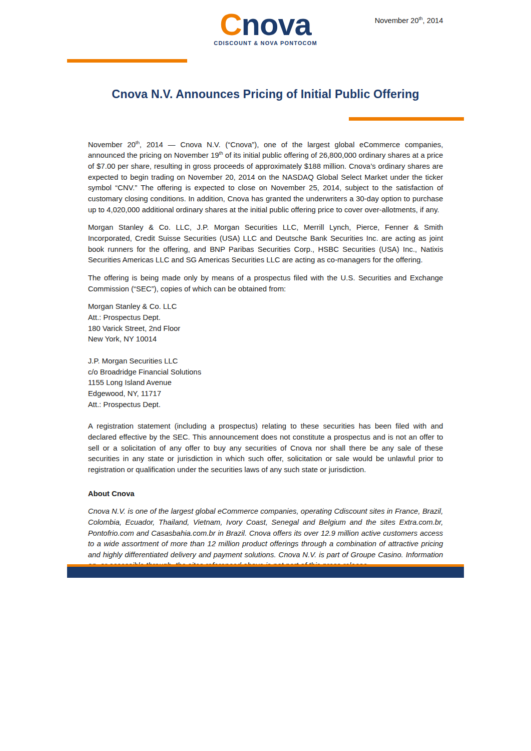Cnova
CDISCOUNT & NOVA PONTOCOM
November 20th, 2014
Cnova N.V. Announces Pricing of Initial Public Offering
November 20th, 2014 — Cnova N.V. (“Cnova”), one of the largest global eCommerce companies, announced the pricing on November 19th of its initial public offering of 26,800,000 ordinary shares at a price of $7.00 per share, resulting in gross proceeds of approximately $188 million. Cnova’s ordinary shares are expected to begin trading on November 20, 2014 on the NASDAQ Global Select Market under the ticker symbol “CNV.” The offering is expected to close on November 25, 2014, subject to the satisfaction of customary closing conditions. In addition, Cnova has granted the underwriters a 30-day option to purchase up to 4,020,000 additional ordinary shares at the initial public offering price to cover over-allotments, if any.
Morgan Stanley & Co. LLC, J.P. Morgan Securities LLC, Merrill Lynch, Pierce, Fenner & Smith Incorporated, Credit Suisse Securities (USA) LLC and Deutsche Bank Securities Inc. are acting as joint book runners for the offering, and BNP Paribas Securities Corp., HSBC Securities (USA) Inc., Natixis Securities Americas LLC and SG Americas Securities LLC are acting as co-managers for the offering.
The offering is being made only by means of a prospectus filed with the U.S. Securities and Exchange Commission (“SEC”), copies of which can be obtained from:
Morgan Stanley & Co. LLC
Att.: Prospectus Dept.
180 Varick Street, 2nd Floor
New York, NY 10014
J.P. Morgan Securities LLC
c/o Broadridge Financial Solutions
1155 Long Island Avenue
Edgewood, NY, 11717
Att.: Prospectus Dept.
A registration statement (including a prospectus) relating to these securities has been filed with and declared effective by the SEC. This announcement does not constitute a prospectus and is not an offer to sell or a solicitation of any offer to buy any securities of Cnova nor shall there be any sale of these securities in any state or jurisdiction in which such offer, solicitation or sale would be unlawful prior to registration or qualification under the securities laws of any such state or jurisdiction.
About Cnova
Cnova N.V. is one of the largest global eCommerce companies, operating Cdiscount sites in France, Brazil, Colombia, Ecuador, Thailand, Vietnam, Ivory Coast, Senegal and Belgium and the sites Extra.com.br, Pontofrio.com and Casasbahia.com.br in Brazil. Cnova offers its over 12.9 million active customers access to a wide assortment of more than 12 million product offerings through a combination of attractive pricing and highly differentiated delivery and payment solutions. Cnova N.V. is part of Groupe Casino. Information on, or accessible through, the sites referenced above is not part of this press release.